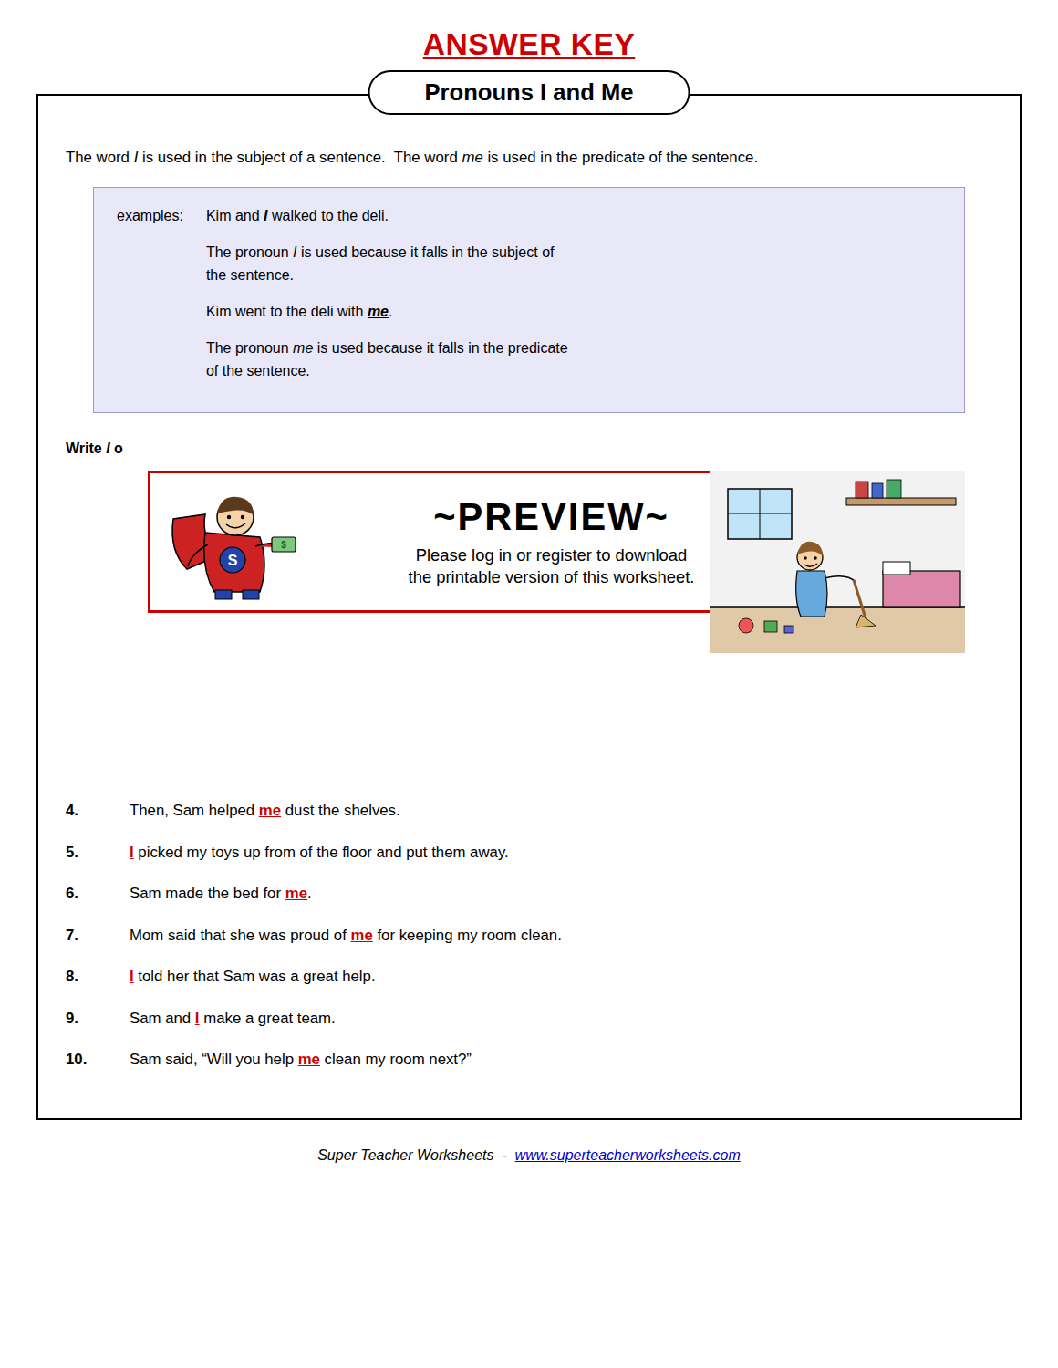ANSWER KEY
Pronouns I and Me
The word I is used in the subject of a sentence. The word me is used in the predicate of the sentence.
| examples: | Kim and I walked to the deli. |
| | The pronoun I is used because it falls in the subject of the sentence. |
| | Kim went to the deli with me . |
| | The pronoun me is used because it falls in the predicate of the sentence. |
Write I o
S $
~PREVIEW~
Please log in or register to download
the printable version of this worksheet.
I cleaned my room today.
Mom asked Sam to help me.
Sam and I swept the floor.
Then, Sam helped me dust the shelves.
I picked my toys up from of the floor and put them away.
Sam made the bed for me.
Mom said that she was proud of me for keeping my room clean.
I told her that Sam was a great help.
Sam and I make a great team.
Sam said, “Will you help me clean my room next?”
Super Teacher Worksheets - www.superteacherworksheets.com